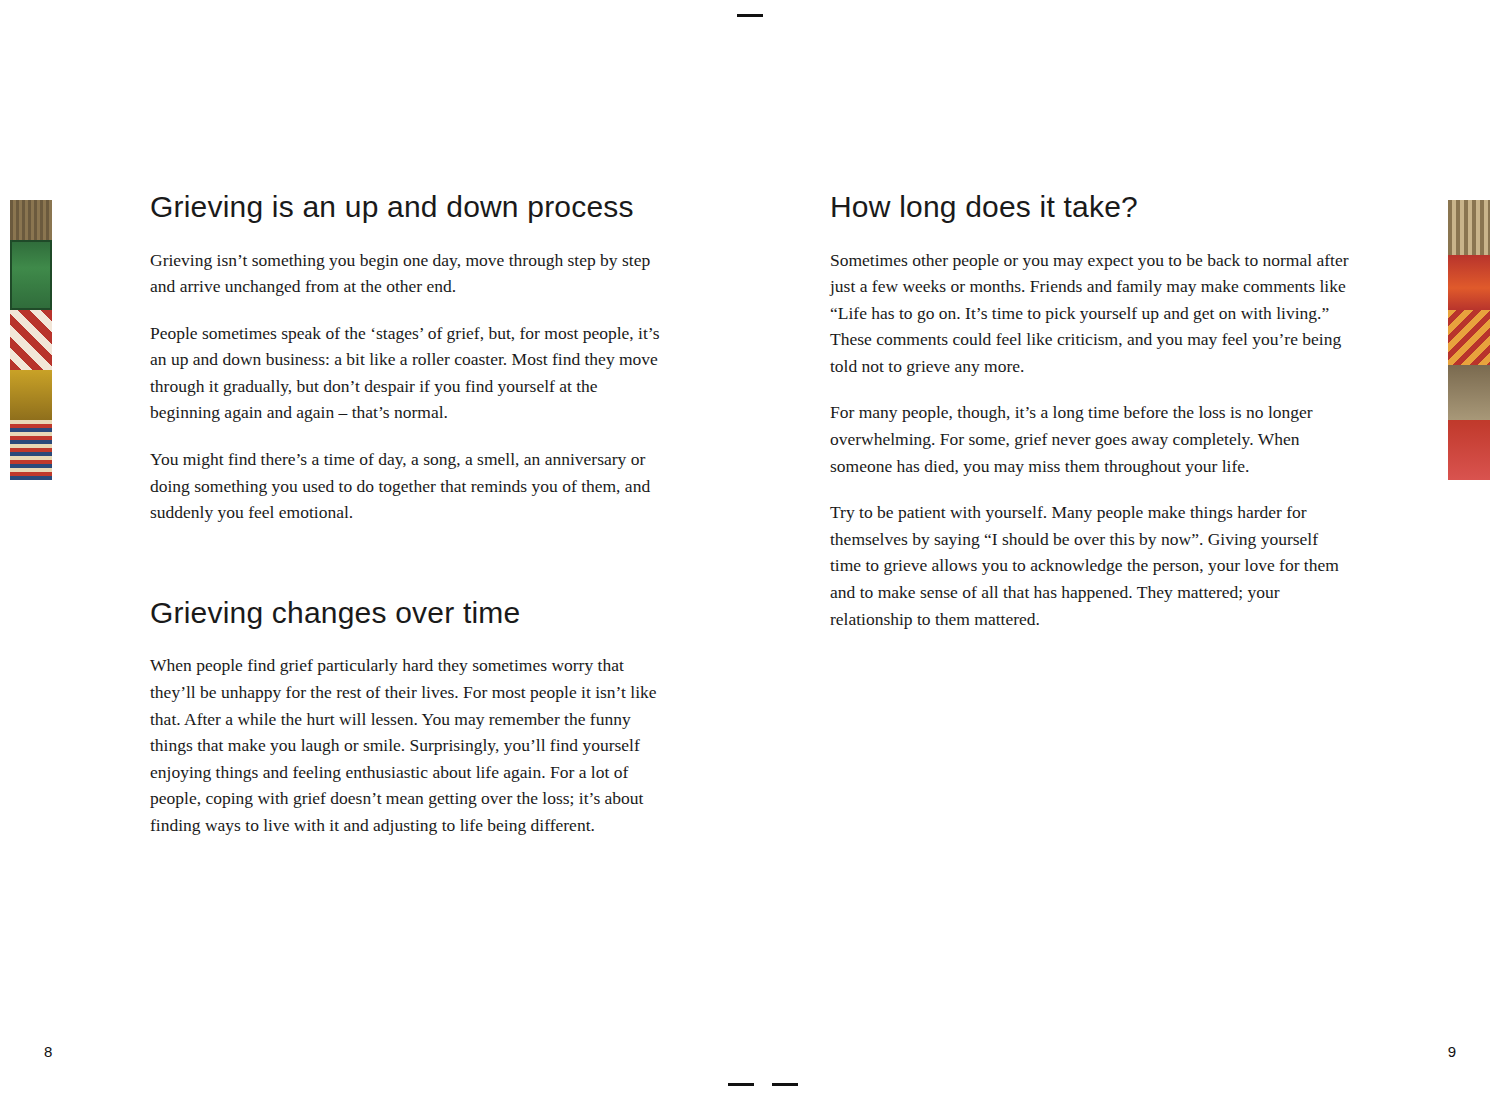Grieving is an up and down process
Grieving isn’t something you begin one day, move through step by step and arrive unchanged from at the other end.
People sometimes speak of the ‘stages’ of grief, but, for most people, it’s an up and down business: a bit like a roller coaster. Most find they move through it gradually, but don’t despair if you find yourself at the beginning again and again – that’s normal.
You might find there’s a time of day, a song, a smell, an anniversary or doing something you used to do together that reminds you of them, and suddenly you feel emotional.
Grieving changes over time
When people find grief particularly hard they sometimes worry that they’ll be unhappy for the rest of their lives. For most people it isn’t like that. After a while the hurt will lessen. You may remember the funny things that make you laugh or smile. Surprisingly, you’ll find yourself enjoying things and feeling enthusiastic about life again. For a lot of people, coping with grief doesn’t mean getting over the loss; it’s about finding ways to live with it and adjusting to life being different.
How long does it take?
Sometimes other people or you may expect you to be back to normal after just a few weeks or months. Friends and family may make comments like “Life has to go on. It’s time to pick yourself up and get on with living.” These comments could feel like criticism, and you may feel you’re being told not to grieve any more.
For many people, though, it’s a long time before the loss is no longer overwhelming. For some, grief never goes away completely. When someone has died, you may miss them throughout your life.
Try to be patient with yourself. Many people make things harder for themselves by saying “I should be over this by now”. Giving yourself time to grieve allows you to acknowledge the person, your love for them and to make sense of all that has happened. They mattered; your relationship to them mattered.
8
9